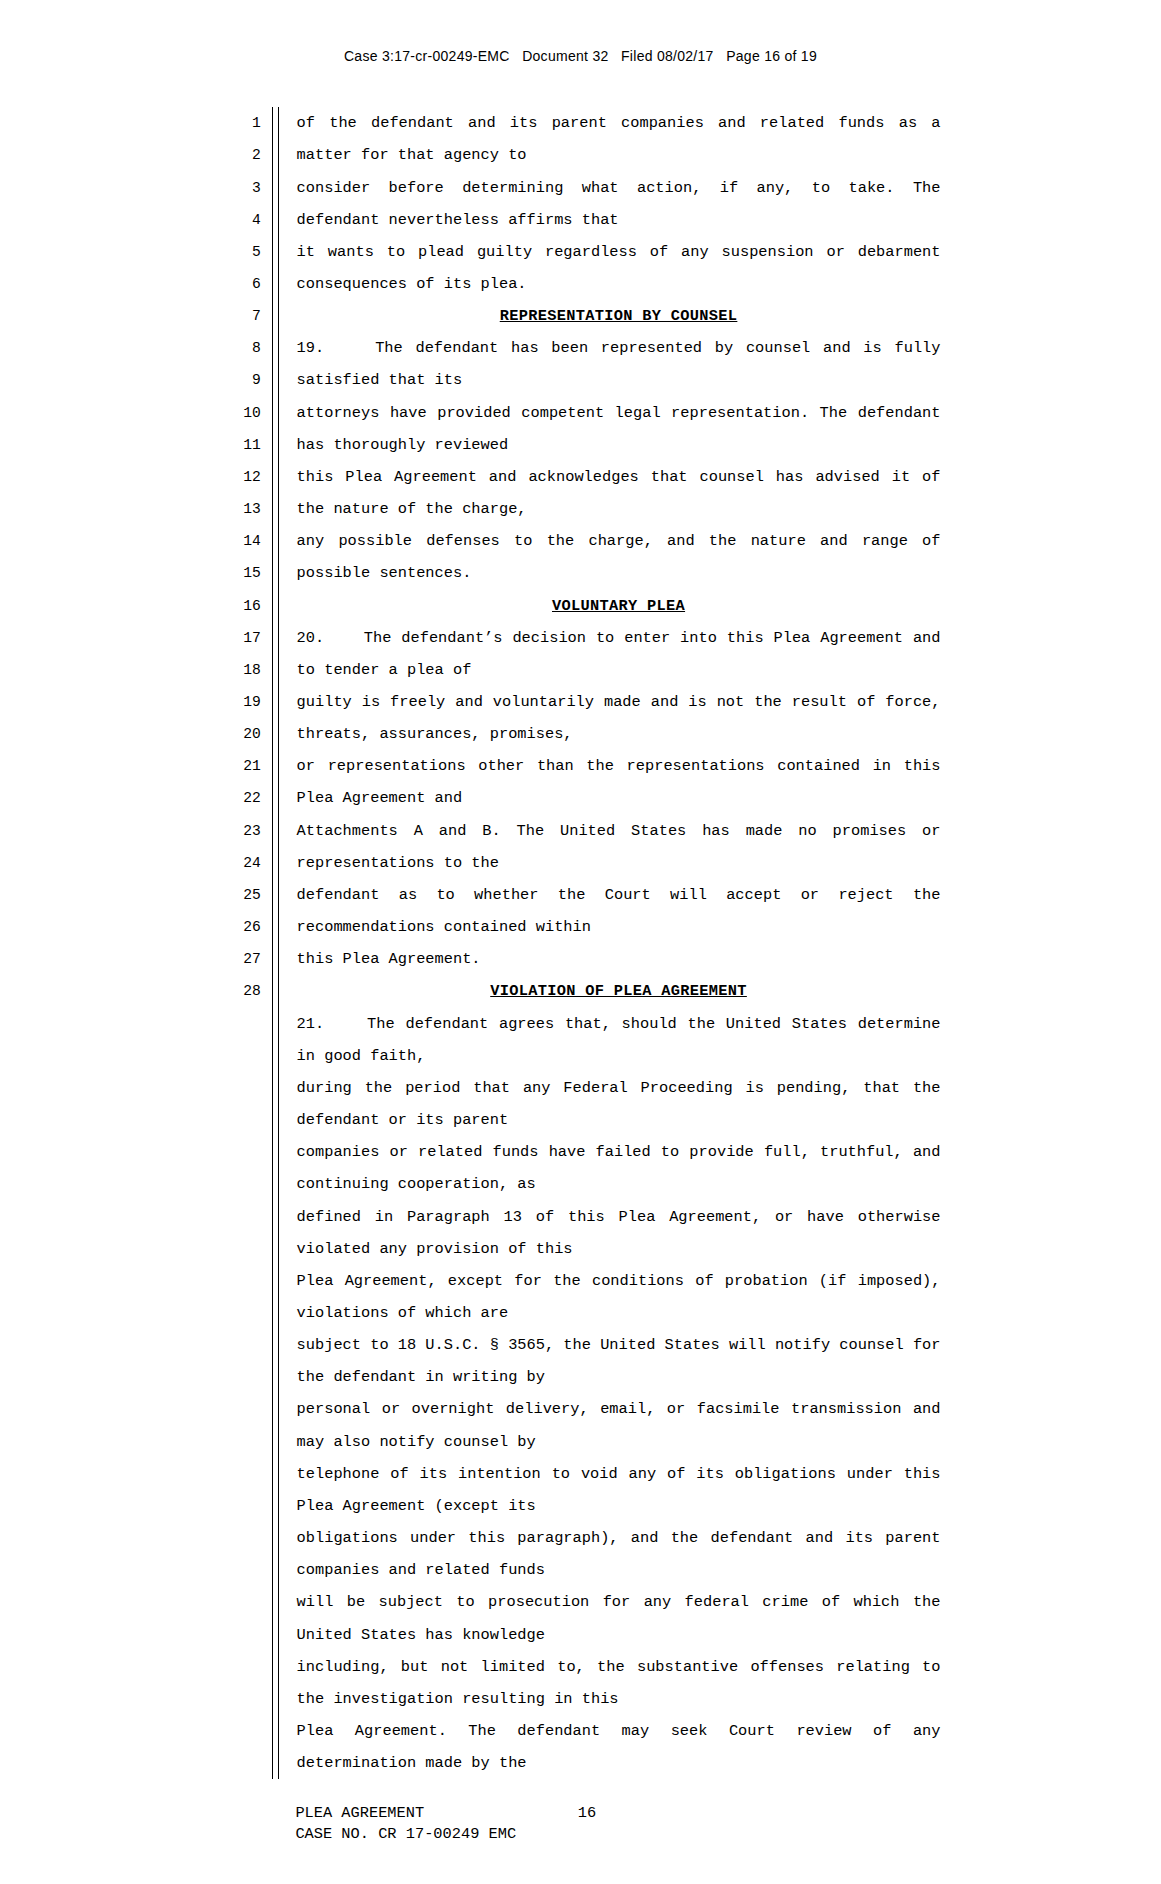Case 3:17-cr-00249-EMC Document 32 Filed 08/02/17 Page 16 of 19
1
2
3
4
5
6
7
8
9
10
11
12
13
14
15
16
17
18
19
20
21
22
23
24
25
26
27
28
of the defendant and its parent companies and related funds as a matter for that agency to
consider before determining what action, if any, to take. The defendant nevertheless affirms that
it wants to plead guilty regardless of any suspension or debarment consequences of its plea.
REPRESENTATION BY COUNSEL
19. The defendant has been represented by counsel and is fully satisfied that its
attorneys have provided competent legal representation. The defendant has thoroughly reviewed
this Plea Agreement and acknowledges that counsel has advised it of the nature of the charge,
any possible defenses to the charge, and the nature and range of possible sentences.
VOLUNTARY PLEA
20. The defendant’s decision to enter into this Plea Agreement and to tender a plea of
guilty is freely and voluntarily made and is not the result of force, threats, assurances, promises,
or representations other than the representations contained in this Plea Agreement and
Attachments A and B. The United States has made no promises or representations to the
defendant as to whether the Court will accept or reject the recommendations contained within
this Plea Agreement.
VIOLATION OF PLEA AGREEMENT
21. The defendant agrees that, should the United States determine in good faith,
during the period that any Federal Proceeding is pending, that the defendant or its parent
companies or related funds have failed to provide full, truthful, and continuing cooperation, as
defined in Paragraph 13 of this Plea Agreement, or have otherwise violated any provision of this
Plea Agreement, except for the conditions of probation (if imposed), violations of which are
subject to 18 U.S.C. § 3565, the United States will notify counsel for the defendant in writing by
personal or overnight delivery, email, or facsimile transmission and may also notify counsel by
telephone of its intention to void any of its obligations under this Plea Agreement (except its
obligations under this paragraph), and the defendant and its parent companies and related funds
will be subject to prosecution for any federal crime of which the United States has knowledge
including, but not limited to, the substantive offenses relating to the investigation resulting in this
Plea Agreement. The defendant may seek Court review of any determination made by the
PLEA AGREEMENT16
CASE NO. CR 17-00249 EMC